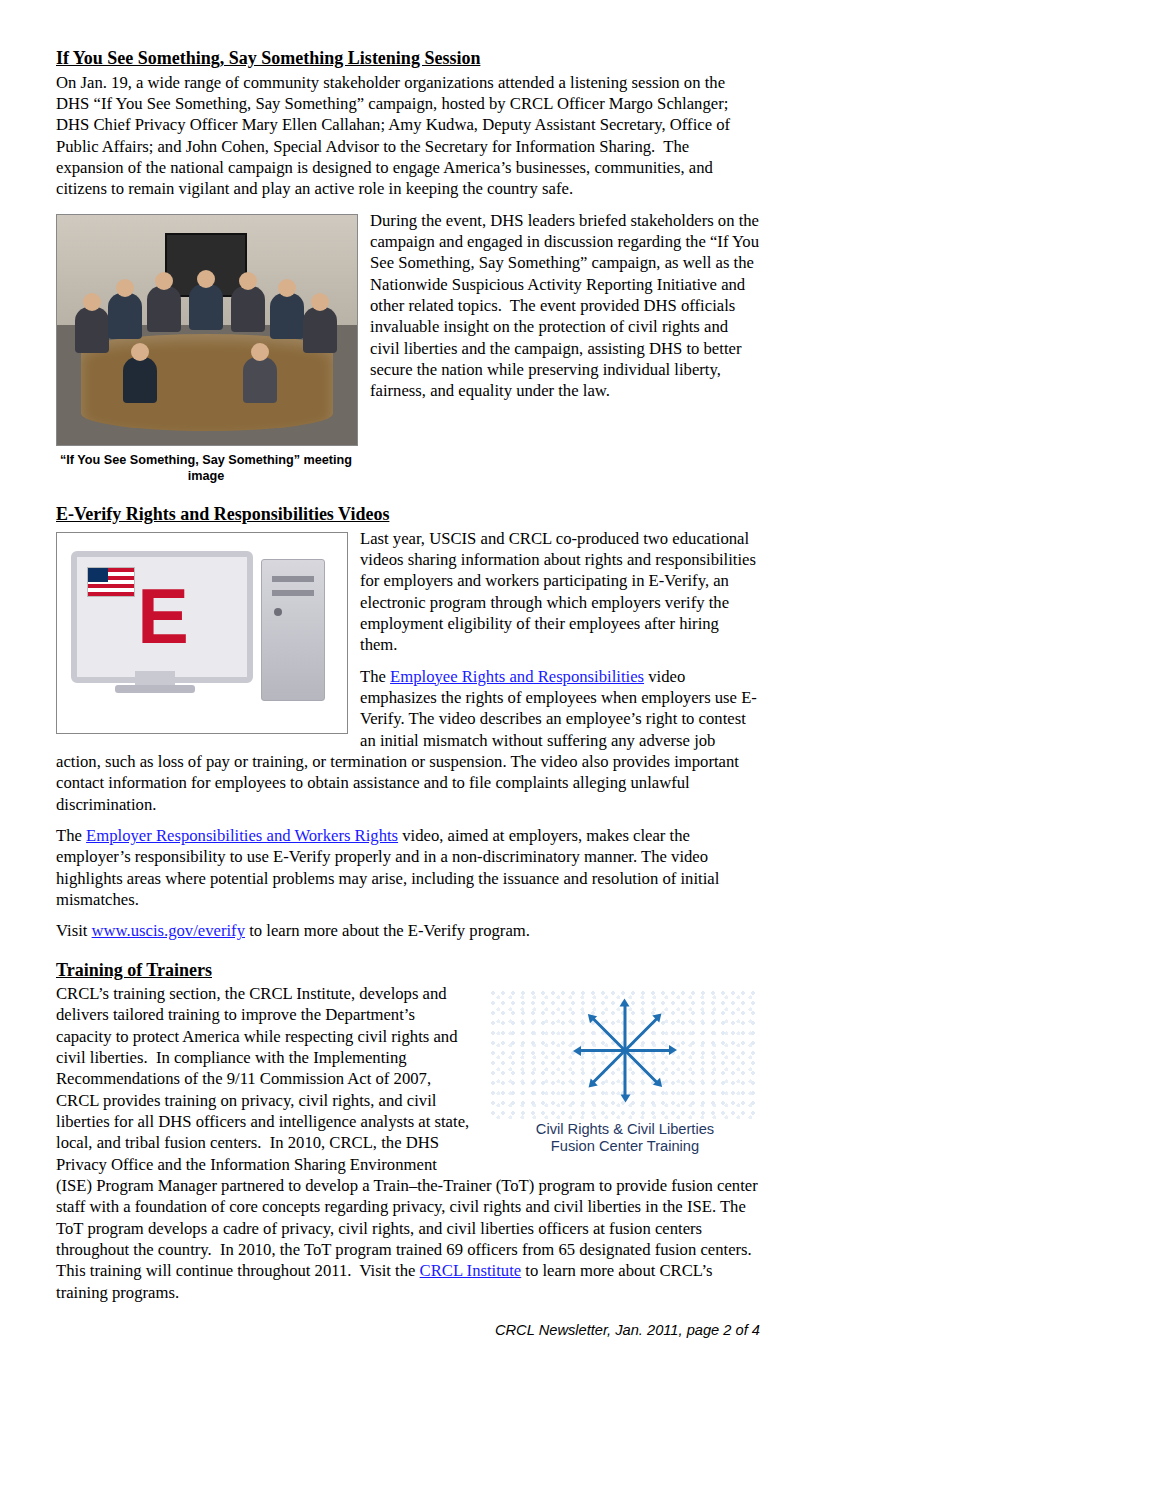If You See Something, Say Something Listening Session
On Jan. 19, a wide range of community stakeholder organizations attended a listening session on the DHS “If You See Something, Say Something” campaign, hosted by CRCL Officer Margo Schlanger; DHS Chief Privacy Officer Mary Ellen Callahan; Amy Kudwa, Deputy Assistant Secretary, Office of Public Affairs; and John Cohen, Special Advisor to the Secretary for Information Sharing. The expansion of the national campaign is designed to engage America’s businesses, communities, and citizens to remain vigilant and play an active role in keeping the country safe.
“If You See Something, Say Something” meeting image
During the event, DHS leaders briefed stakeholders on the campaign and engaged in discussion regarding the “If You See Something, Say Something” campaign, as well as the Nationwide Suspicious Activity Reporting Initiative and other related topics. The event provided DHS officials invaluable insight on the protection of civil rights and civil liberties and the campaign, assisting DHS to better secure the nation while preserving individual liberty, fairness, and equality under the law.
E-Verify Rights and Responsibilities Videos
E
Last year, USCIS and CRCL co-produced two educational videos sharing information about rights and responsibilities for employers and workers participating in E-Verify, an electronic program through which employers verify the employment eligibility of their employees after hiring them.
The Employee Rights and Responsibilities video emphasizes the rights of employees when employers use E-Verify. The video describes an employee’s right to contest an initial mismatch without suffering any adverse job action, such as loss of pay or training, or termination or suspension. The video also provides important contact information for employees to obtain assistance and to file complaints alleging unlawful discrimination.
The Employer Responsibilities and Workers Rights video, aimed at employers, makes clear the employer’s responsibility to use E-Verify properly and in a non-discriminatory manner. The video highlights areas where potential problems may arise, including the issuance and resolution of initial mismatches.
Visit www.uscis.gov/everify to learn more about the E-Verify program.
Training of Trainers
Civil Rights & Civil Liberties
Fusion Center Training
CRCL’s training section, the CRCL Institute, develops and delivers tailored training to improve the Department’s capacity to protect America while respecting civil rights and civil liberties. In compliance with the Implementing Recommendations of the 9/11 Commission Act of 2007, CRCL provides training on privacy, civil rights, and civil liberties for all DHS officers and intelligence analysts at state, local, and tribal fusion centers. In 2010, CRCL, the DHS Privacy Office and the Information Sharing Environment (ISE) Program Manager partnered to develop a Train–the-Trainer (ToT) program to provide fusion center staff with a foundation of core concepts regarding privacy, civil rights and civil liberties in the ISE. The ToT program develops a cadre of privacy, civil rights, and civil liberties officers at fusion centers throughout the country. In 2010, the ToT program trained 69 officers from 65 designated fusion centers. This training will continue throughout 2011. Visit the CRCL Institute to learn more about CRCL’s training programs.
CRCL Newsletter, Jan. 2011, page 2 of 4